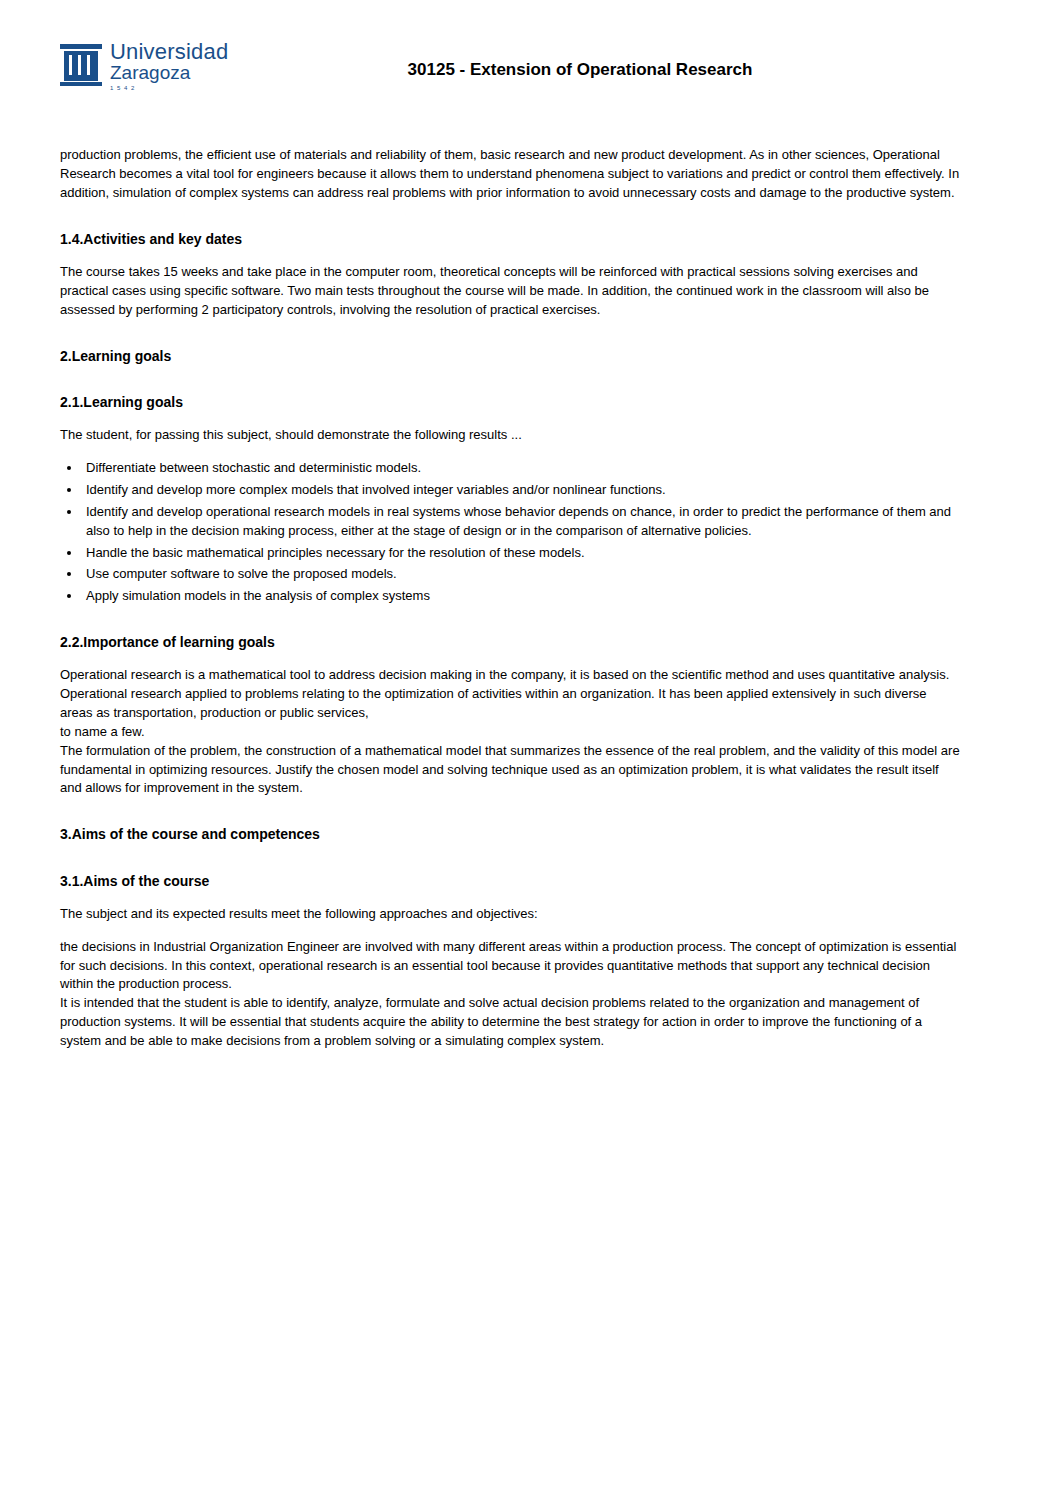Universidad
Zaragoza
1 5 4 2
30125 - Extension of Operational Research
production problems, the efficient use of materials and reliability of them, basic research and new product development. As in other sciences, Operational Research becomes a vital tool for engineers because it allows them to understand phenomena subject to variations and predict or control them effectively. In addition, simulation of complex systems can address real problems with prior information to avoid unnecessary costs and damage to the productive system.
1.4.Activities and key dates
The course takes 15 weeks and take place in the computer room, theoretical concepts will be reinforced with practical sessions solving exercises and practical cases using specific software. Two main tests throughout the course will be made. In addition, the continued work in the classroom will also be assessed by performing 2 participatory controls, involving the resolution of practical exercises.
2.Learning goals
2.1.Learning goals
The student, for passing this subject, should demonstrate the following results ...
Differentiate between stochastic and deterministic models.
Identify and develop more complex models that involved integer variables and/or nonlinear functions.
Identify and develop operational research models in real systems whose behavior depends on chance, in order to predict the performance of them and also to help in the decision making process, either at the stage of design or in the comparison of alternative policies.
Handle the basic mathematical principles necessary for the resolution of these models.
Use computer software to solve the proposed models.
Apply simulation models in the analysis of complex systems
2.2.Importance of learning goals
Operational research is a mathematical tool to address decision making in the company, it is based on the scientific method and uses quantitative analysis. Operational research applied to problems relating to the optimization of activities within an organization. It has been applied extensively in such diverse areas as transportation, production or public services,
to name a few.
The formulation of the problem, the construction of a mathematical model that summarizes the essence of the real problem, and the validity of this model are fundamental in optimizing resources. Justify the chosen model and solving technique used as an optimization problem, it is what validates the result itself and allows for improvement in the system.
3.Aims of the course and competences
3.1.Aims of the course
The subject and its expected results meet the following approaches and objectives:
the decisions in Industrial Organization Engineer are involved with many different areas within a production process. The concept of optimization is essential for such decisions. In this context, operational research is an essential tool because it provides quantitative methods that support any technical decision within the production process.
It is intended that the student is able to identify, analyze, formulate and solve actual decision problems related to the organization and management of production systems. It will be essential that students acquire the ability to determine the best strategy for action in order to improve the functioning of a system and be able to make decisions from a problem solving or a simulating complex system.